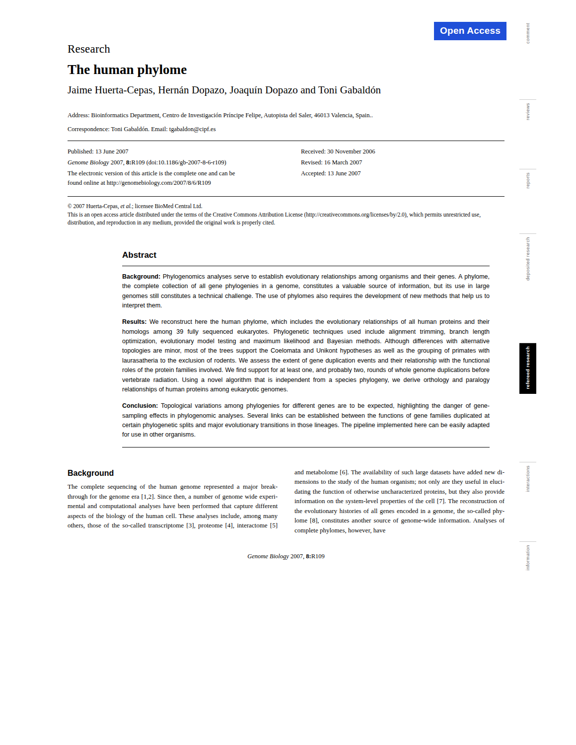comment
reviews
reports
deposited research
refereed research
interactions
information
Open Access
Research
The human phylome
Jaime Huerta-Cepas, Hernán Dopazo, Joaquín Dopazo and Toni Gabaldón
Address: Bioinformatics Department, Centro de Investigación Príncipe Felipe, Autopista del Saler, 46013 Valencia, Spain..
Correspondence: Toni Gabaldón. Email: tgabaldon@cipf.es
Published: 13 June 2007
Genome Biology 2007, 8: R109 (doi:10.1186/gb-2007-8-6-r109)
The electronic version of this article is the complete one and can be
found online at http://genomebiology.com/2007/8/6/R109
Received: 30 November 2006
Revised: 16 March 2007
Accepted: 13 June 2007
© 2007 Huerta-Cepas, et al.; licensee BioMed Central Ltd.
This is an open access article distributed under the terms of the Creative Commons Attribution License (http://creativecommons.org/licenses/by/2.0), which permits unrestricted use, distribution, and reproduction in any medium, provided the original work is properly cited.
Abstract
Background: Phylogenomics analyses serve to establish evolutionary relationships among organisms and their genes. A phylome, the complete collection of all gene phylogenies in a genome, constitutes a valuable source of information, but its use in large genomes still constitutes a technical challenge. The use of phylomes also requires the development of new methods that help us to interpret them.
Results: We reconstruct here the human phylome, which includes the evolutionary relationships of all human proteins and their homologs among 39 fully sequenced eukaryotes. Phylogenetic techniques used include alignment trimming, branch length optimization, evolutionary model testing and maximum likelihood and Bayesian methods. Although differences with alternative topologies are minor, most of the trees support the Coelomata and Unikont hypotheses as well as the grouping of primates with laurasatheria to the exclusion of rodents. We assess the extent of gene duplication events and their relationship with the functional roles of the protein families involved. We find support for at least one, and probably two, rounds of whole genome duplications before vertebrate radiation. Using a novel algorithm that is independent from a species phylogeny, we derive orthology and paralogy relationships of human proteins among eukaryotic genomes.
Conclusion: Topological variations among phylogenies for different genes are to be expected, highlighting the danger of gene-sampling effects in phylogenomic analyses. Several links can be established between the functions of gene families duplicated at certain phylogenetic splits and major evolutionary transitions in those lineages. The pipeline implemented here can be easily adapted for use in other organisms.
Background
The complete sequencing of the human genome represented a major breakthrough for the genome era [1,2]. Since then, a number of genome wide experimental and computational analyses have been performed that capture different aspects of the biology of the human cell. These analyses include, among many others, those of the so-called transcriptome [3], proteome [4], interactome [5] and metabolome [6]. The availability of such large datasets have added new dimensions to the study of the human organism; not only are they useful in elucidating the function of otherwise uncharacterized proteins, but they also provide information on the system-level properties of the cell [7]. The reconstruction of the evolutionary histories of all genes encoded in a genome, the so-called phylome [8], constitutes another source of genome-wide information. Analyses of complete phylomes, however, have
Genome Biology 2007, 8: R109